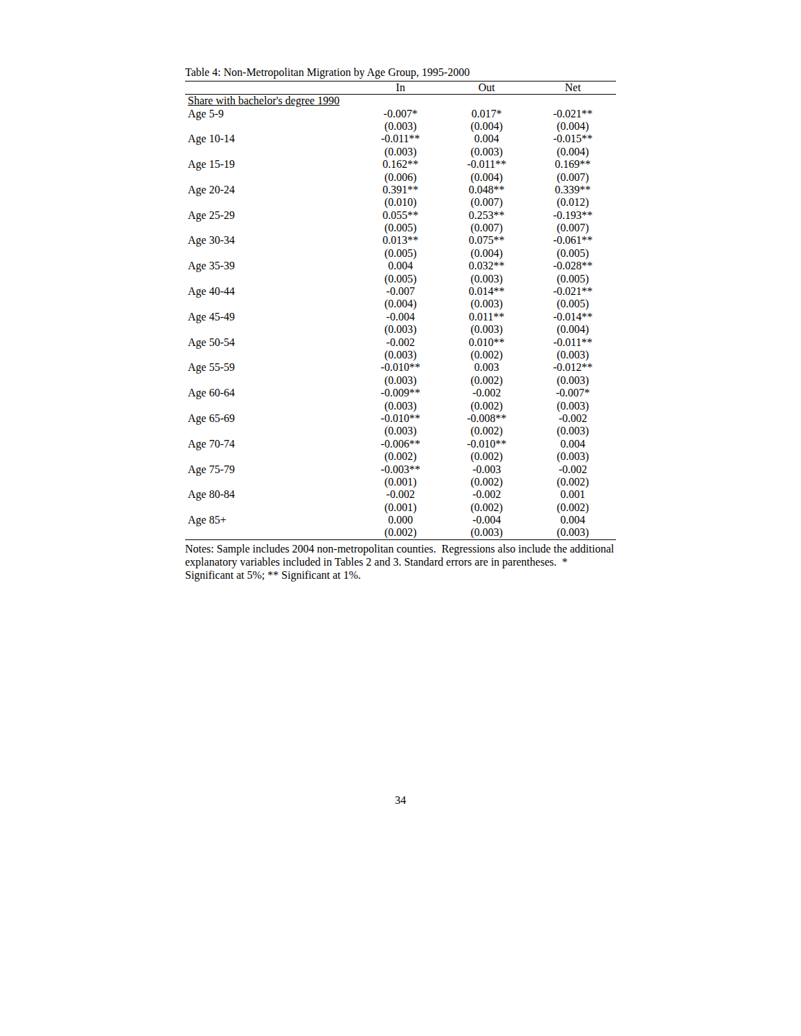Table 4: Non-Metropolitan Migration by Age Group, 1995-2000
| | In | Out | Net |
| Share with bachelor's degree 1990 | | | |
| Age 5-9 | -0.007* | 0.017* | -0.021** |
| | (0.003) | (0.004) | (0.004) |
| Age 10-14 | -0.011** | 0.004 | -0.015** |
| | (0.003) | (0.003) | (0.004) |
| Age 15-19 | 0.162** | -0.011** | 0.169** |
| | (0.006) | (0.004) | (0.007) |
| Age 20-24 | 0.391** | 0.048** | 0.339** |
| | (0.010) | (0.007) | (0.012) |
| Age 25-29 | 0.055** | 0.253** | -0.193** |
| | (0.005) | (0.007) | (0.007) |
| Age 30-34 | 0.013** | 0.075** | -0.061** |
| | (0.005) | (0.004) | (0.005) |
| Age 35-39 | 0.004 | 0.032** | -0.028** |
| | (0.005) | (0.003) | (0.005) |
| Age 40-44 | -0.007 | 0.014** | -0.021** |
| | (0.004) | (0.003) | (0.005) |
| Age 45-49 | -0.004 | 0.011** | -0.014** |
| | (0.003) | (0.003) | (0.004) |
| Age 50-54 | -0.002 | 0.010** | -0.011** |
| | (0.003) | (0.002) | (0.003) |
| Age 55-59 | -0.010** | 0.003 | -0.012** |
| | (0.003) | (0.002) | (0.003) |
| Age 60-64 | -0.009** | -0.002 | -0.007* |
| | (0.003) | (0.002) | (0.003) |
| Age 65-69 | -0.010** | -0.008** | -0.002 |
| | (0.003) | (0.002) | (0.003) |
| Age 70-74 | -0.006** | -0.010** | 0.004 |
| | (0.002) | (0.002) | (0.003) |
| Age 75-79 | -0.003** | -0.003 | -0.002 |
| | (0.001) | (0.002) | (0.002) |
| Age 80-84 | -0.002 | -0.002 | 0.001 |
| | (0.001) | (0.002) | (0.002) |
| Age 85+ | 0.000 | -0.004 | 0.004 |
| | (0.002) | (0.003) | (0.003) |
Notes: Sample includes 2004 non-metropolitan counties. Regressions also include the additional explanatory variables included in Tables 2 and 3. Standard errors are in parentheses. * Significant at 5%; ** Significant at 1%.
34